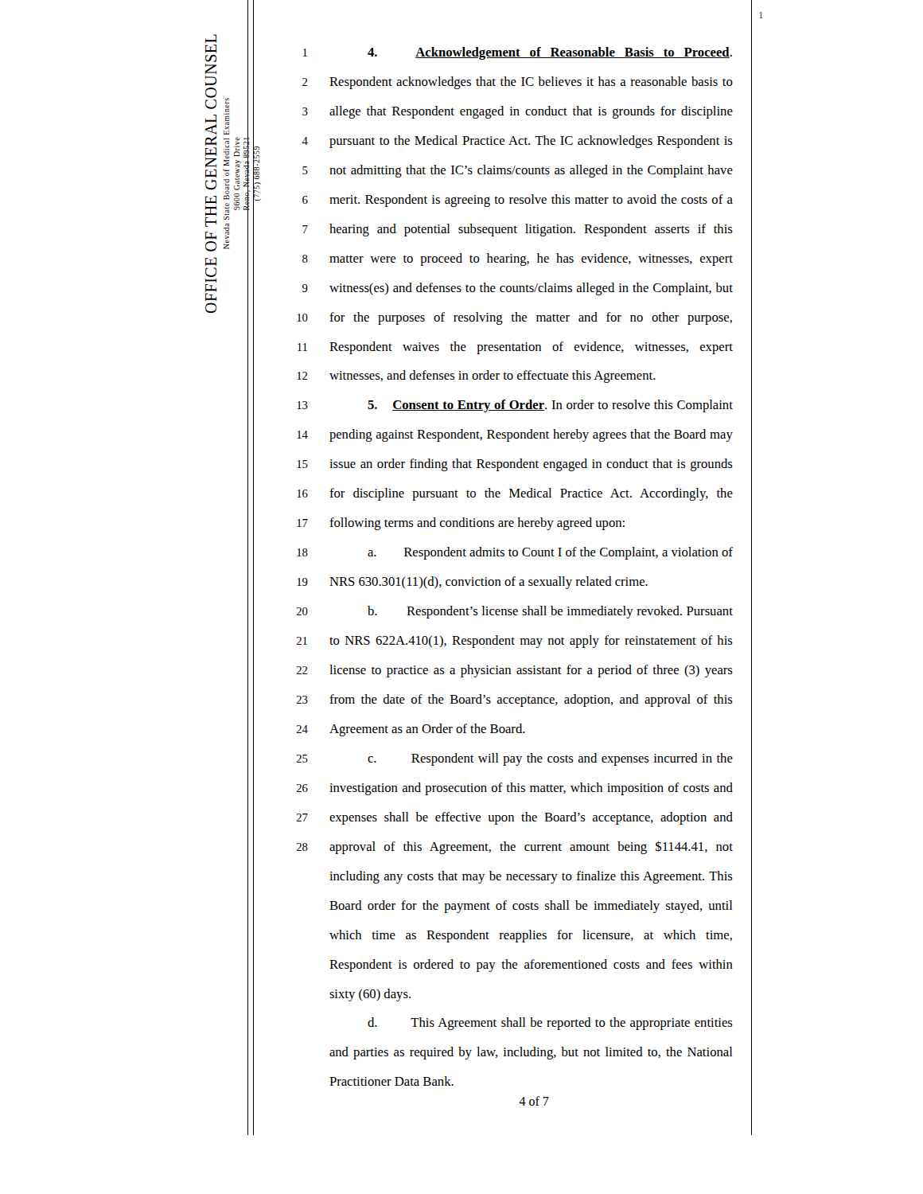1
OFFICE OF THE GENERAL COUNSEL Nevada State Board of Medical Examiners
9600 Gateway Drive
Reno, Nevada 89521
(775) 688-2559
1
2
3
4
5
6
7
8
9
10
11
12
13
14
15
16
17
18
19
20
21
22
23
24
25
26
27
28
4. Acknowledgement of Reasonable Basis to Proceed. Respondent acknowledges that the IC believes it has a reasonable basis to allege that Respondent engaged in conduct that is grounds for discipline pursuant to the Medical Practice Act. The IC acknowledges Respondent is not admitting that the IC’s claims/counts as alleged in the Complaint have merit. Respondent is agreeing to resolve this matter to avoid the costs of a hearing and potential subsequent litigation. Respondent asserts if this matter were to proceed to hearing, he has evidence, witnesses, expert witness(es) and defenses to the counts/claims alleged in the Complaint, but for the purposes of resolving the matter and for no other purpose, Respondent waives the presentation of evidence, witnesses, expert witnesses, and defenses in order to effectuate this Agreement.
5. Consent to Entry of Order. In order to resolve this Complaint pending against Respondent, Respondent hereby agrees that the Board may issue an order finding that Respondent engaged in conduct that is grounds for discipline pursuant to the Medical Practice Act. Accordingly, the following terms and conditions are hereby agreed upon:
a. Respondent admits to Count I of the Complaint, a violation of NRS 630.301(11)(d), conviction of a sexually related crime.
b. Respondent’s license shall be immediately revoked. Pursuant to NRS 622A.410(1), Respondent may not apply for reinstatement of his license to practice as a physician assistant for a period of three (3) years from the date of the Board’s acceptance, adoption, and approval of this Agreement as an Order of the Board.
c. Respondent will pay the costs and expenses incurred in the investigation and prosecution of this matter, which imposition of costs and expenses shall be effective upon the Board’s acceptance, adoption and approval of this Agreement, the current amount being $1144.41, not including any costs that may be necessary to finalize this Agreement. This Board order for the payment of costs shall be immediately stayed, until which time as Respondent reapplies for licensure, at which time, Respondent is ordered to pay the aforementioned costs and fees within sixty (60) days.
d. This Agreement shall be reported to the appropriate entities and parties as required by law, including, but not limited to, the National Practitioner Data Bank.
4 of 7